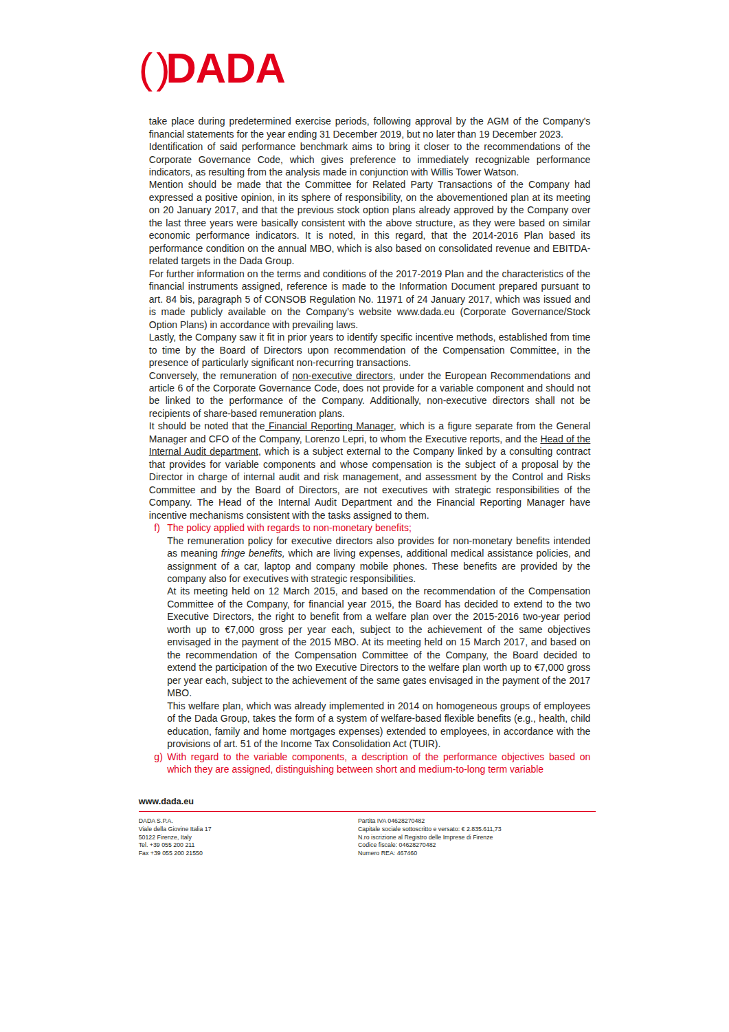( ) DADA
take place during predetermined exercise periods, following approval by the AGM of the Company's financial statements for the year ending 31 December 2019, but no later than 19 December 2023.
Identification of said performance benchmark aims to bring it closer to the recommendations of the Corporate Governance Code, which gives preference to immediately recognizable performance indicators, as resulting from the analysis made in conjunction with Willis Tower Watson.
Mention should be made that the Committee for Related Party Transactions of the Company had expressed a positive opinion, in its sphere of responsibility, on the abovementioned plan at its meeting on 20 January 2017, and that the previous stock option plans already approved by the Company over the last three years were basically consistent with the above structure, as they were based on similar economic performance indicators. It is noted, in this regard, that the 2014-2016 Plan based its performance condition on the annual MBO, which is also based on consolidated revenue and EBITDA-related targets in the Dada Group.
For further information on the terms and conditions of the 2017-2019 Plan and the characteristics of the financial instruments assigned, reference is made to the Information Document prepared pursuant to art. 84 bis, paragraph 5 of CONSOB Regulation No. 11971 of 24 January 2017, which was issued and is made publicly available on the Company’s website www.dada.eu (Corporate Governance/Stock Option Plans) in accordance with prevailing laws.
Lastly, the Company saw it fit in prior years to identify specific incentive methods, established from time to time by the Board of Directors upon recommendation of the Compensation Committee, in the presence of particularly significant non-recurring transactions.
Conversely, the remuneration of non-executive directors, under the European Recommendations and article 6 of the Corporate Governance Code, does not provide for a variable component and should not be linked to the performance of the Company. Additionally, non-executive directors shall not be recipients of share-based remuneration plans.
It should be noted that the Financial Reporting Manager, which is a figure separate from the General Manager and CFO of the Company, Lorenzo Lepri, to whom the Executive reports, and the Head of the Internal Audit department, which is a subject external to the Company linked by a consulting contract that provides for variable components and whose compensation is the subject of a proposal by the Director in charge of internal audit and risk management, and assessment by the Control and Risks Committee and by the Board of Directors, are not executives with strategic responsibilities of the Company. The Head of the Internal Audit Department and the Financial Reporting Manager have incentive mechanisms consistent with the tasks assigned to them.
f)
The policy applied with regards to non-monetary benefits;
The remuneration policy for executive directors also provides for non-monetary benefits intended as meaning fringe benefits, which are living expenses, additional medical assistance policies, and assignment of a car, laptop and company mobile phones. These benefits are provided by the company also for executives with strategic responsibilities.
At its meeting held on 12 March 2015, and based on the recommendation of the Compensation Committee of the Company, for financial year 2015, the Board has decided to extend to the two Executive Directors, the right to benefit from a welfare plan over the 2015-2016 two-year period worth up to €7,000 gross per year each, subject to the achievement of the same objectives envisaged in the payment of the 2015 MBO. At its meeting held on 15 March 2017, and based on the recommendation of the Compensation Committee of the Company, the Board decided to extend the participation of the two Executive Directors to the welfare plan worth up to €7,000 gross per year each, subject to the achievement of the same gates envisaged in the payment of the 2017 MBO.
This welfare plan, which was already implemented in 2014 on homogeneous groups of employees of the Dada Group, takes the form of a system of welfare-based flexible benefits (e.g., health, child education, family and home mortgages expenses) extended to employees, in accordance with the provisions of art. 51 of the Income Tax Consolidation Act (TUIR).
g)
With regard to the variable components, a description of the performance objectives based on which they are assigned, distinguishing between short and medium-to-long term variable
www.dada.eu
DADA S.P.A.
Viale della Giovine Italia 17
50122 Firenze, Italy
Tel. +39 055 200 211
Fax +39 055 200 21550
Partita IVA 04628270482
Capitale sociale sottoscritto e versato: € 2.835.611,73
N.ro iscrizione al Registro delle Imprese di Firenze
Codice fiscale: 04628270482
Numero REA: 467460